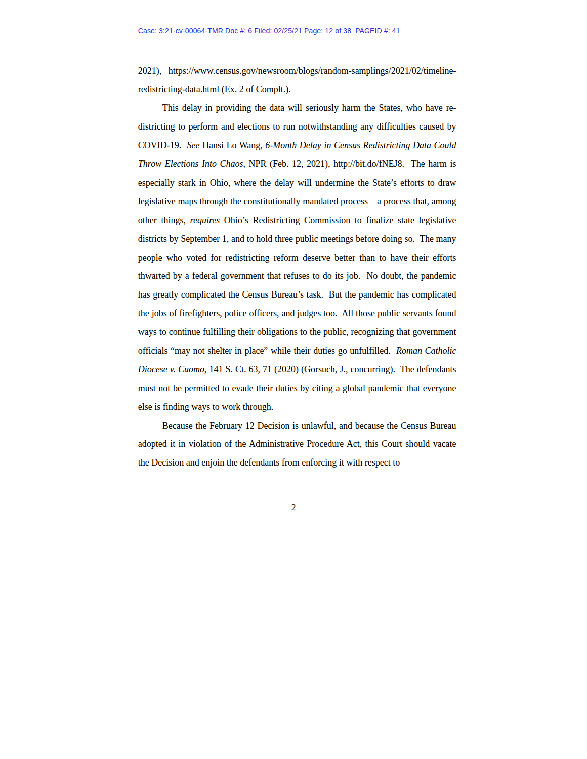Case: 3:21-cv-00064-TMR Doc #: 6 Filed: 02/25/21 Page: 12 of 38 PAGEID #: 41
2021), https://www.census.gov/newsroom/blogs/random-samplings/2021/02/timeline-redistricting-data.html (Ex. 2 of Complt.).
This delay in providing the data will seriously harm the States, who have re-districting to perform and elections to run notwithstanding any difficulties caused by COVID-19. See Hansi Lo Wang, 6-Month Delay in Census Redistricting Data Could Throw Elections Into Chaos, NPR (Feb. 12, 2021), http://bit.do/fNEJ8. The harm is especially stark in Ohio, where the delay will undermine the State’s efforts to draw legislative maps through the constitutionally mandated process—a process that, among other things, requires Ohio’s Redistricting Commission to finalize state legislative districts by September 1, and to hold three public meetings before doing so. The many people who voted for redistricting reform deserve better than to have their efforts thwarted by a federal government that refuses to do its job. No doubt, the pandemic has greatly complicated the Census Bureau’s task. But the pandemic has complicated the jobs of firefighters, police officers, and judges too. All those public servants found ways to continue fulfilling their obligations to the public, recognizing that government officials “may not shelter in place” while their duties go unfulfilled. Roman Catholic Diocese v. Cuomo, 141 S. Ct. 63, 71 (2020) (Gorsuch, J., concurring). The defendants must not be permitted to evade their duties by citing a global pandemic that everyone else is finding ways to work through.
Because the February 12 Decision is unlawful, and because the Census Bureau adopted it in violation of the Administrative Procedure Act, this Court should vacate the Decision and enjoin the defendants from enforcing it with respect to
2